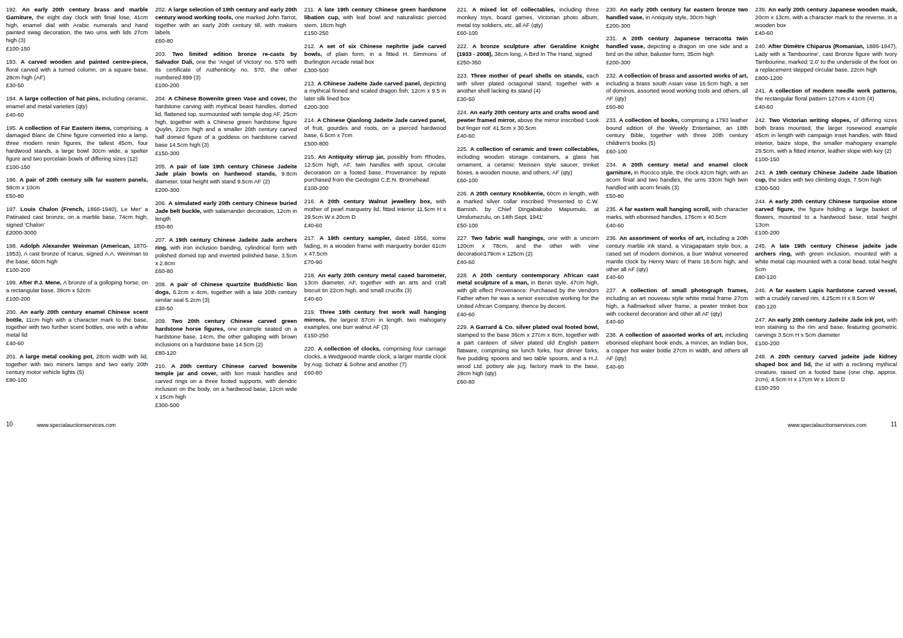192. An early 20th century brass and marble Garniture, the eight day clock with finial lose, 41cm high, enamel dial with Arabic numerals and hand painted swag decoration, the two urns with lids 27cm high (3)
£100-150
193. A carved wooden and painted centre-piece, floral carved with a turned column, on a square base, 28cm high (AF)
£30-50
194. A large collection of hat pins, including ceramic, enamel and metal varieties (qty)
£40-60
195. A collection of Far Eastern items, comprising, a damaged Blanc de Chine figure converted into a lamp, three modern resin figures, the tallest 45cm, four hardwood stands, a large bowl 30cm wide, a spelter figure and two porcelain bowls of differing sizes (12)
£100-150
196. A pair of 20th century silk far eastern panels, 58cm x 10cm
£50-80
197. Louis Chalon (French, 1866-1940), Le Mer' a Patinated cast bronze, on a marble base, 74cm high, signed 'Chalon'
£2000-3000
198. Adolph Alexander Weinman (American, 1870-1953), A cast bronze of Icarus, signed A.A. Weinman to the base, 60cm high
£100-200
199. After P.J. Mene, A bronze of a golloping horse, on a rectangular base, 39cm x 52cm
£100-200
200. An early 20th century enamel Chinese scent bottle, 11cm high with a character mark to the base, together with two further scent bottles, one with a white metal lid
£40-60
201. A large metal cooking pot, 28cm width with lid, together with two miners lamps and two early 20th century motor vehicle lights (5)
£80-100
202. A large selection of 19th century and early 20th century wood working tools, one marked John Tarrot, together with an early 20th century till, with makers labels
£60-80
203. Two limited edition bronze re-casts by Salvador Dali, one the 'Angel of Victory' no. 570 with its certificate of Authenticity no. 570, the other numbered 899 (3)
£100-200
204. A Chinese Bowenite green Vase and cover, the hardstone carving with mythical beast handles, domed lid, flattened top, surmounted with temple dog AF, 25cm high, together with a Chinese green hardstone figure Quylin, 22cm high and a smaller 20th century carved half domed figure of a goddess on hardstone carved base 14.5cm high (3)
£150-300
205. A pair of late 19th century Chinese Jadeite Jade plain bowls on hardwood stands, 9.8cm diameter, total height with stand 9.5cm AF (2)
£200-300
206. A simulated early 20th century Chinese buried Jade belt buckle, with salamander decoration, 12cm in length
£50-80
207. A 19th century Chinese Jadeite Jade archers ring. with iron inclusion banding, cylindrical form with polished domed top and inverted polished base, 3.5cm x 2.8cm
£60-80
208. A pair of Chinese quartzite Buddhistic lion dogs, 6.2cm x 4cm, together with a late 20th century similar seal 5.2cm (3)
£30-50
209. Two 20th century Chinese carved green hardstone horse figures, one example seated on a hardstone base, 14cm, the other galloping with brown inclusions on a hardstone base 14.5cm (2)
£80-120
210. A 20th century Chinese carved bowenite temple jar and cover, with lion mask handles and carved rings on a three footed supports, with dendric inclusion on the body, on a hardwood base, 12cm wide x 15cm high
£300-500
211. A late 19th century Chinese green hardstone libation cup, with leaf bowl and naturalistic pierced stem, 18cm high
£150-250
212. A set of six Chinese nephrite jade carved bowls, of plain form, in a fitted H. Simmons of Burlington Arcade retail box
£300-500
213. A Chinese Jadeite Jade carved panel, depicting a mythical finned and scaled dragon fish, 12cm x 9.5 in later silk lined box
£200-300
214. A Chinese Qianlong Jadeite Jade carved panel, of fruit, gourdes and roots, on a pierced hardwood base, 6.5cm x 7cm
£500-800
215. An Antiquity stirrup jar, possibly from Rhodes, 12.5cm high, AF, twin handles with spout, circular decoration on a footed base, Provenance: by repute purchased from the Geologist C.E.N. Bromehead
£100-200
216. A 20th century Walnut jewellery box, with mother of pearl marquetry lid, fitted interior 11.5cm H x 29.5cm W x 20cm D
£40-60
217. A 19th century sampler, dated 1856, some fading, in a wooden frame with marquetry border 61cm x 47.5cm
£70-90
218. An early 20th century metal cased barometer, 13cm diameter, AF, together with an arts and craft biscuit tin 22cm high, and small crucifix (3)
£40-60
219. Three 19th century fret work wall hanging mirrors, the largest 87cm in length, two mahogany examples, one burr walnut AF (3)
£150-250
220. A collection of clocks, comprising four carriage clocks, a Wedgwood mantle clock, a larger mantle clock by Aug. Schatz & Sohne and another (7)
£60-80
10 www.specialauctionservices.com
221. A mixed lot of collectables, including three monkey toys, board games, Victorian photo album, metal toy soldiers, etc, all AF (qty)
£60-100
222. A bronze sculpture after Geraldine Knight (1933 - 2008), 38cm long, A Bird In The Hand, signed
£250-350
223. Three mother of pearl shells on stands, each with silver plated octagonal stand, together with a another shell lacking its stand (4)
£30-50
224. An early 20th century arts and crafts wood and pewter framed mirror, above the mirror inscribed 'Look but linger not' 41.5cm x 30.5cm
£40-60
225. A collection of ceramic and treen collectables, including wooden storage containers, a glass hat ornament, a ceramic Meissen style saucer, trinket boxes, a wooden mouse, and others, AF (qty)
£60-100
226. A 20th century Knobkerrie, 60cm in length, with a marked silver collar inscribed 'Presented to C.W. Barnish, by Chief Dingabakubo Mapumulo, at Umdumezulu, on 14th Sept. 1941'
£50-100
227. Two fabric wall hangings, one with a unicorn 120cm x 78cm, and the other with vine decoration179cm x 125cm (2)
£40-60
228. A 20th century contemporary African cast metal sculpture of a man, in Benin style, 47cm high, with gilt effect Provenance: Purchased by the Vendors Father when he was a senior executive working for the United African Company, thence by decent.
£40-60
229. A Garrard & Co. silver plated oval footed bowl, stamped to the base 36cm x 27cm x 8cm, together with a part canteen of silver plated old English pattern flatware, comprising six lunch forks, four dinner forks, five pudding spoons and two table spoons, and a H.J. wood Ltd. pottery ale jug, factory mark to the base, 28cm high (qty)
£60-80
230. An early 20th century far eastern bronze two handled vase, in Antiquity style, 30cm high
£200-300
231. A 20th century Japanese terracotta twin handled vase, depicting a dragon on one side and a bird on the other, baluster form, 35cm high
£200-300
232. A collection of brass and assorted works of art, including a brass south Asian vase 16.5cm high, a set of dominos, assorted wood working tools and others, all AF (qty)
£60-80
233. A collection of books, comprising a 1793 leather bound edition of the Weekly Entertainer, an 18th century Bible, together with three 20th century children's books (5)
£60-100
234. A 20th century metal and enamel clock garniture, in Rococo style, the clock 42cm high, with an acorn finial and two handles, the urns 33cm high twin handled with acorn finials (3)
£50-80
235. A far eastern wall hanging scroll, with character marks, with ebonised handles, 176cm x 40.5cm
£40-60
236. An assortment of works of art, including a 20th century marble ink stand, a Vizagapatam style box, a cased set of modern dominos, a burr Walnut veneered mantle clock by Henry Marc of Paris 18.5cm high, and other all AF (qty)
£40-60
237. A collection of small photograph frames, including an art nouveau style white metal frame 27cm high, a hallmarked silver frame, a pewter trinket box with cockerel decoration and other all AF (qty)
£40-60
238. A collection of assorted works of art, including ebonised elephant book ends, a mincer, an Indian box, a copper hot water bottle 27cm in width, and others all AF (qty)
£40-60
239. An early 20th century Japanese wooden mask, 20cm x 13cm, with a character mark to the reverse, in a wooden box
£40-60
240. After Dimétre Chiparus (Romanian, 1886-1947), Lady with a Tambourine', cast Bronze figure with Ivory Tambourine, marked '2.0' to the underside of the foot on a replacement stepped circular base, 22cm high
£800-1200
241. A collection of modern needle work patterns, the rectangular floral pattern 127cm x 41cm (4)
£40-60
242. Two Victorian writing slopes, of differing sizes both brass mounted, the larger rosewood example 45cm in length with campaign inset handles, with fitted interior, baize slope, the smaller mahogany example 29.5cm, with a fitted interior, leather slope with key (2)
£100-150
243. A 19th century Chinese Jadeite Jade libation cup, the sides with two climbing dogs, 7.5cm high
£300-500
244. A early 20th century Chinese turquoise stone carved figure, the figure holding a large basket of flowers, mounted to a hardwood base, total height 13cm
£100-200
245. A late 19th century Chinese jadeite jade archers ring, with green inclusion, mounted with a white metal cap mounted with a coral bead, total height 5cm
£80-120
246. A far eastern Lapis hardstone carved vessel, with a crudely carved rim, 4.25cm H x 8.5cm W
£80-120
247. An early 20th century Jadeite Jade ink pot, with iron staining to the rim and base, featuring geometric carvings 3.5cm H x 5cm diameter
£100-200
248. A 20th century carved jadeite jade kidney shaped box and lid, the id with a reclining mythical creature, raised on a footed base (one chip, approx. 2cm), 4.5cm H x 17cm W x 10cm D
£150-250
www.specialauctionservices.com 11